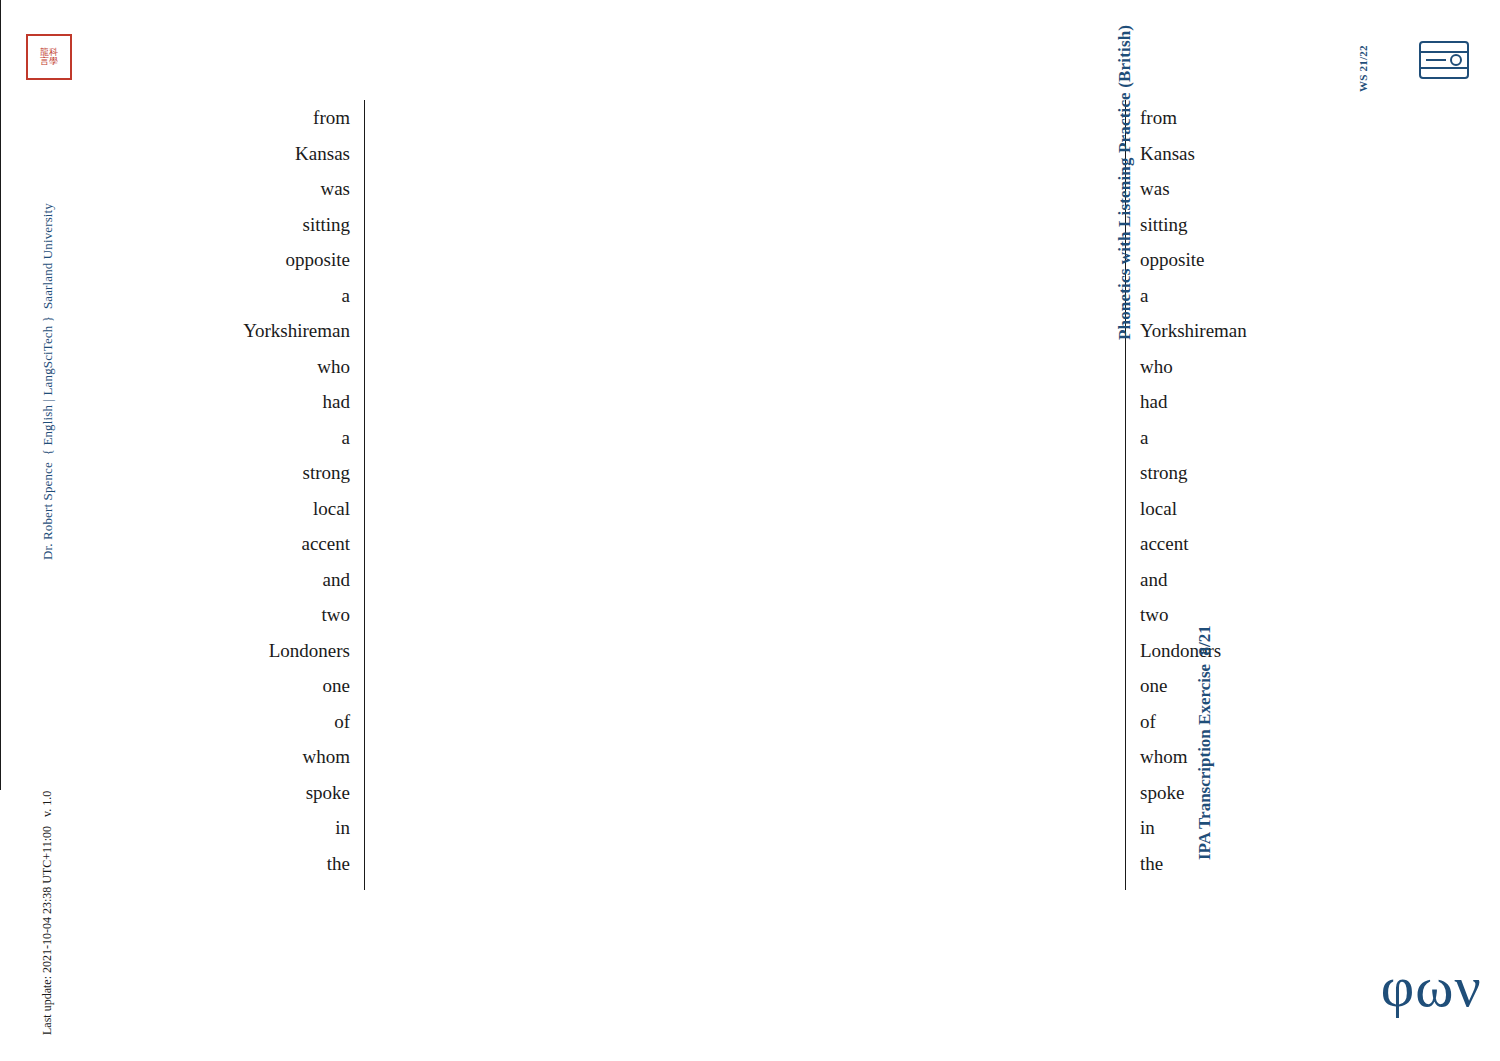龍科
言學
Dr. Robert Spence { English | LangSciTech } Saarland University
Last update: 2021-10-04 23:38 UTC+11:00 v. 1.0
from
Kansas
was
sitting
opposite
a
Yorkshireman
who
had
a
strong
local
accent
and
two
Londoners
one
of
whom
spoke
in
the
from
Kansas
was
sitting
opposite
a
Yorkshireman
who
had
a
strong
local
accent
and
two
Londoners
one
of
whom
spoke
in
the
WS 21/22
Phonetics with Listening Practice (British)
IPA Transcription Exercise 8/21
φων